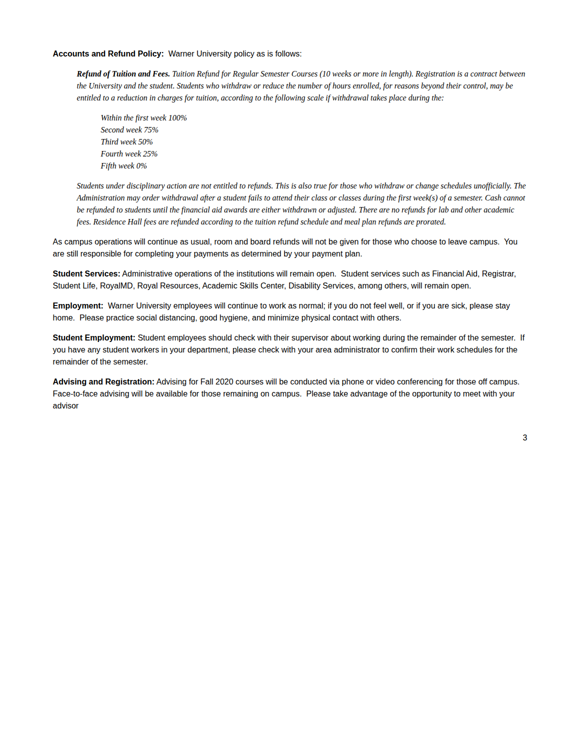Accounts and Refund Policy: Warner University policy as is follows:
Refund of Tuition and Fees. Tuition Refund for Regular Semester Courses (10 weeks or more in length). Registration is a contract between the University and the student. Students who withdraw or reduce the number of hours enrolled, for reasons beyond their control, may be entitled to a reduction in charges for tuition, according to the following scale if withdrawal takes place during the:
Within the first week 100%
Second week 75%
Third week 50%
Fourth week 25%
Fifth week 0%
Students under disciplinary action are not entitled to refunds. This is also true for those who withdraw or change schedules unofficially. The Administration may order withdrawal after a student fails to attend their class or classes during the first week(s) of a semester. Cash cannot be refunded to students until the financial aid awards are either withdrawn or adjusted. There are no refunds for lab and other academic fees. Residence Hall fees are refunded according to the tuition refund schedule and meal plan refunds are prorated.
As campus operations will continue as usual, room and board refunds will not be given for those who choose to leave campus. You are still responsible for completing your payments as determined by your payment plan.
Student Services: Administrative operations of the institutions will remain open. Student services such as Financial Aid, Registrar, Student Life, RoyalMD, Royal Resources, Academic Skills Center, Disability Services, among others, will remain open.
Employment: Warner University employees will continue to work as normal; if you do not feel well, or if you are sick, please stay home. Please practice social distancing, good hygiene, and minimize physical contact with others.
Student Employment: Student employees should check with their supervisor about working during the remainder of the semester. If you have any student workers in your department, please check with your area administrator to confirm their work schedules for the remainder of the semester.
Advising and Registration: Advising for Fall 2020 courses will be conducted via phone or video conferencing for those off campus. Face-to-face advising will be available for those remaining on campus. Please take advantage of the opportunity to meet with your advisor
3